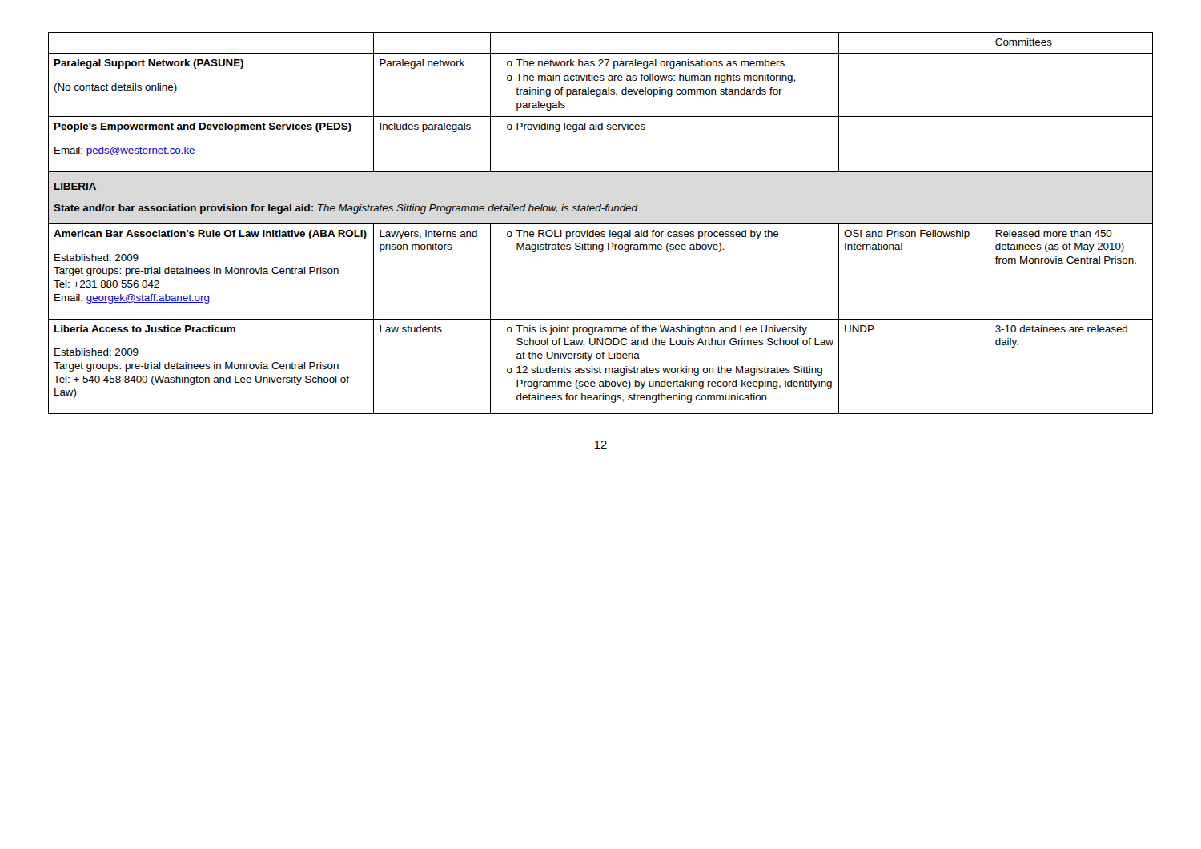| | | | | Committees |
| Paralegal Support Network (PASUNE) (No contact details online) | Paralegal network | The network has 27 paralegal organisations as members The main activities are as follows: human rights monitoring, training of paralegals, developing common standards for paralegals | | |
| People's Empowerment and Development Services (PEDS) Email: peds@westernet.co.ke | Includes paralegals | Providing legal aid services | | |
| LIBERIA State and/or bar association provision for legal aid: The Magistrates Sitting Programme detailed below, is stated-funded |
| American Bar Association's Rule Of Law Initiative (ABA ROLI) Established: 2009 Target groups: pre-trial detainees in Monrovia Central Prison Tel: +231 880 556 042 Email: georgek@staff.abanet.org | Lawyers, interns and prison monitors | The ROLI provides legal aid for cases processed by the Magistrates Sitting Programme (see above). | OSI and Prison Fellowship International | Released more than 450 detainees (as of May 2010) from Monrovia Central Prison. |
| Liberia Access to Justice Practicum Established: 2009 Target groups: pre-trial detainees in Monrovia Central Prison Tel: + 540 458 8400 (Washington and Lee University School of Law) | Law students | This is joint programme of the Washington and Lee University School of Law, UNODC and the Louis Arthur Grimes School of Law at the University of Liberia 12 students assist magistrates working on the Magistrates Sitting Programme (see above) by undertaking record-keeping, identifying detainees for hearings, strengthening communication | UNDP | 3-10 detainees are released daily. |
12